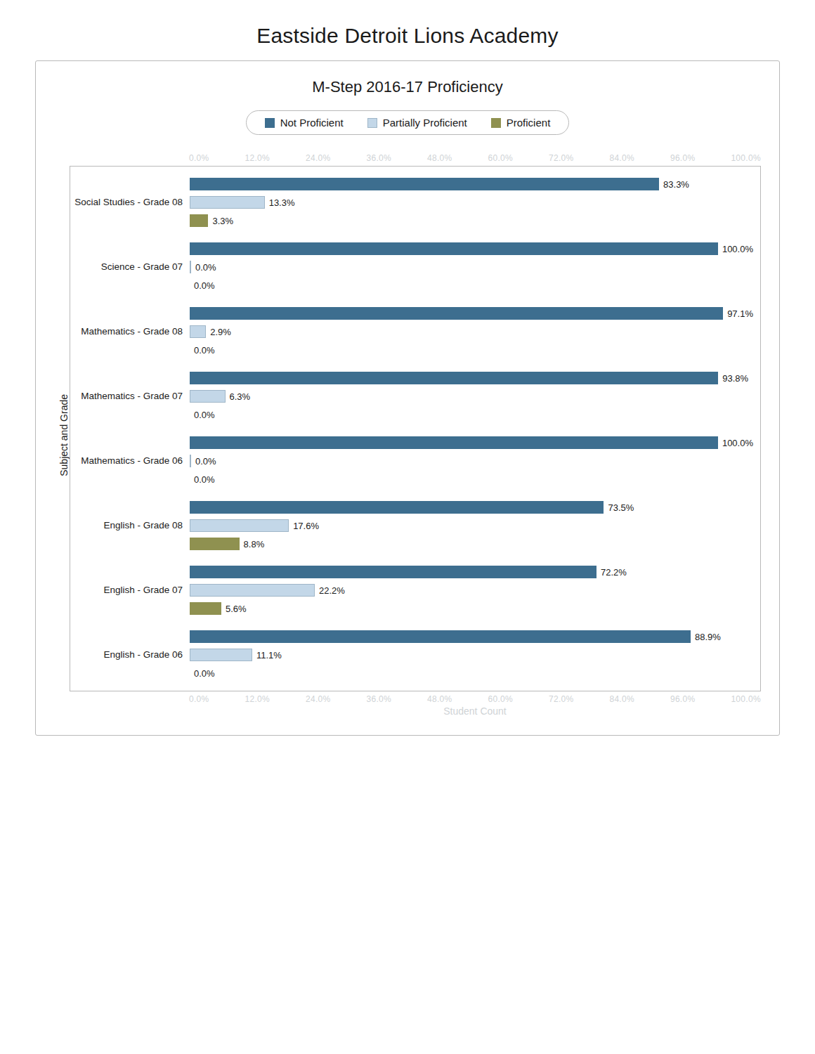Eastside Detroit Lions Academy
M-Step 2016-17 Proficiency
Not Proficient Partially Proficient Proficient
Subject and Grade
0.0% 12.0% 24.0% 36.0% 48.0% 60.0% 72.0% 84.0% 96.0% 100.0%
Social Studies - Grade 08
83.3%
13.3%
3.3%
Science - Grade 07
100.0%
0.0%
0.0%
Mathematics - Grade 08
97.1%
2.9%
0.0%
Mathematics - Grade 07
93.8%
6.3%
0.0%
Mathematics - Grade 06
100.0%
0.0%
0.0%
English - Grade 08
73.5%
17.6%
8.8%
English - Grade 07
72.2%
22.2%
5.6%
English - Grade 06
88.9%
11.1%
0.0%
0.0% 12.0% 24.0% 36.0% 48.0% 60.0% 72.0% 84.0% 96.0% 100.0%
Student Count